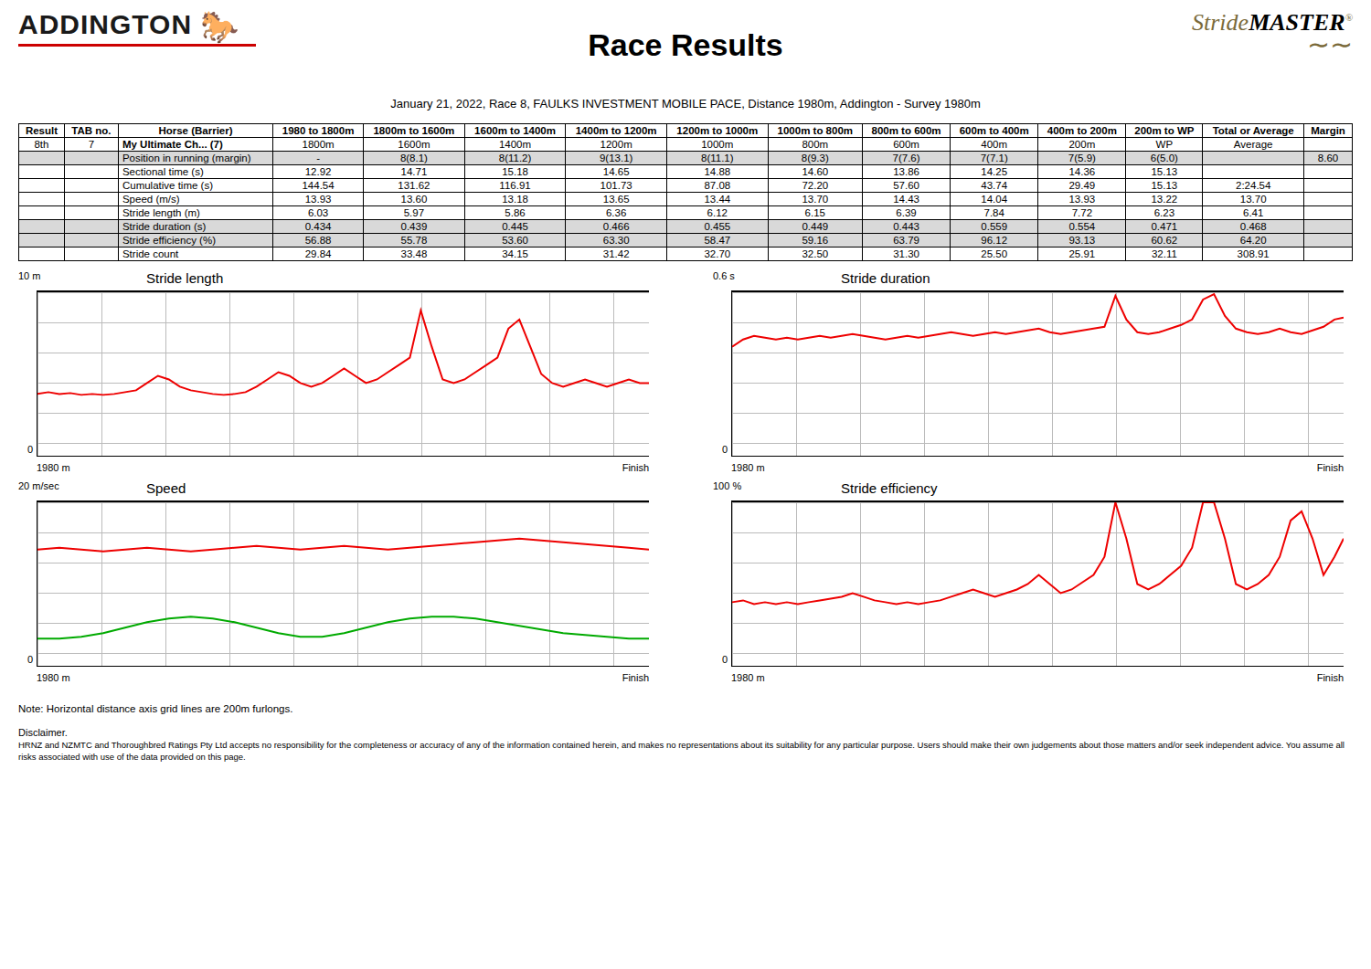ADDINGTON 🐎
Race Results
StrideMASTER®
∼∼
January 21, 2022, Race 8, FAULKS INVESTMENT MOBILE PACE, Distance 1980m, Addington - Survey 1980m
| Result | TAB no. | Horse (Barrier) | 1980 to 1800m | 1800m to 1600m | 1600m to 1400m | 1400m to 1200m | 1200m to 1000m | 1000m to 800m | 800m to 600m | 600m to 400m | 400m to 200m | 200m to WP | Total or Average | Margin |
| --- | --- | --- | --- | --- | --- | --- | --- | --- | --- | --- | --- | --- | --- | --- |
| 8th | 7 | My Ultimate Ch... (7) | 1800m | 1600m | 1400m | 1200m | 1000m | 800m | 600m | 400m | 200m | WP | Average | |
| | | Position in running (margin) | - | 8(8.1) | 8(11.2) | 9(13.1) | 8(11.1) | 8(9.3) | 7(7.6) | 7(7.1) | 7(5.9) | 6(5.0) | | 8.60 |
| | | Sectional time (s) | 12.92 | 14.71 | 15.18 | 14.65 | 14.88 | 14.60 | 13.86 | 14.25 | 14.36 | 15.13 | | |
| | | Cumulative time (s) | 144.54 | 131.62 | 116.91 | 101.73 | 87.08 | 72.20 | 57.60 | 43.74 | 29.49 | 15.13 | 2:24.54 | |
| | | Speed (m/s) | 13.93 | 13.60 | 13.18 | 13.65 | 13.44 | 13.70 | 14.43 | 14.04 | 13.93 | 13.22 | 13.70 | |
| | | Stride length (m) | 6.03 | 5.97 | 5.86 | 6.36 | 6.12 | 6.15 | 6.39 | 7.84 | 7.72 | 6.23 | 6.41 | |
| | | Stride duration (s) | 0.434 | 0.439 | 0.445 | 0.466 | 0.455 | 0.449 | 0.443 | 0.559 | 0.554 | 0.471 | 0.468 | |
| | | Stride efficiency (%) | 56.88 | 55.78 | 53.60 | 63.30 | 58.47 | 59.16 | 63.79 | 96.12 | 93.13 | 60.62 | 64.20 | |
| | | Stride count | 29.84 | 33.48 | 34.15 | 31.42 | 32.70 | 32.50 | 31.30 | 25.50 | 25.91 | 32.11 | 308.91 | |
10 m
Stride length
0
1980 m
Finish
0.6 s
Stride duration
0
1980 m
Finish
20 m/sec
Speed
0
1980 m
Finish
100 %
Stride efficiency
0
1980 m
Finish
Note: Horizontal distance axis grid lines are 200m furlongs.
Disclaimer.
HRNZ and NZMTC and Thoroughbred Ratings Pty Ltd accepts no responsibility for the completeness or accuracy of any of the information contained herein, and makes no representations about its suitability for any particular purpose. Users should make their own judgements about those matters and/or seek independent advice. You assume all risks associated with use of the data provided on this page.